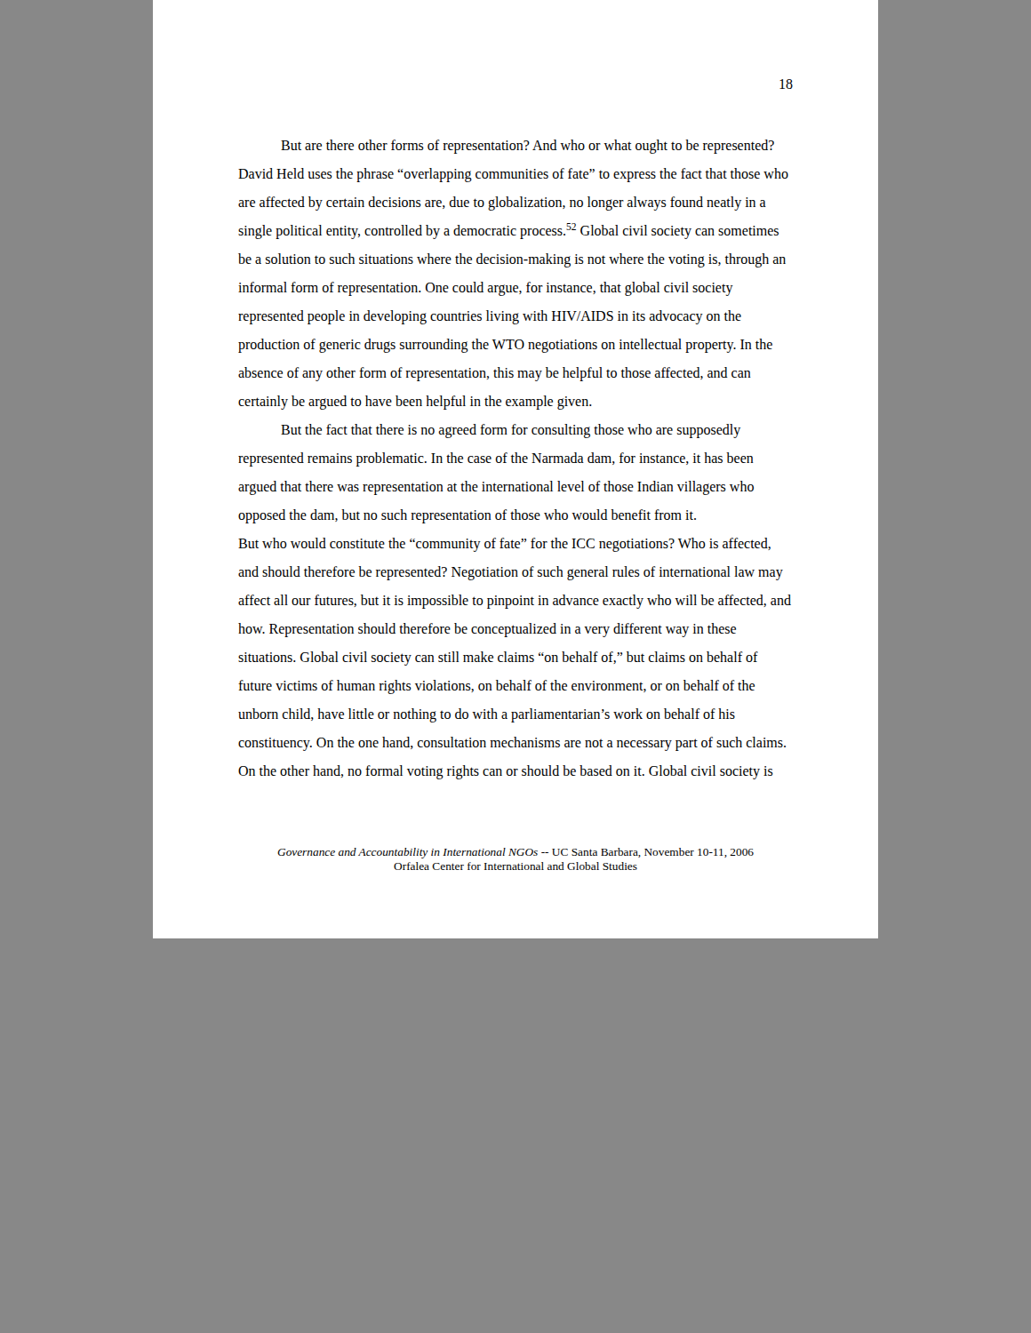18
But are there other forms of representation? And who or what ought to be represented? David Held uses the phrase “overlapping communities of fate” to express the fact that those who are affected by certain decisions are, due to globalization, no longer always found neatly in a single political entity, controlled by a democratic process.52 Global civil society can sometimes be a solution to such situations where the decision-making is not where the voting is, through an informal form of representation. One could argue, for instance, that global civil society represented people in developing countries living with HIV/AIDS in its advocacy on the production of generic drugs surrounding the WTO negotiations on intellectual property. In the absence of any other form of representation, this may be helpful to those affected, and can certainly be argued to have been helpful in the example given.
But the fact that there is no agreed form for consulting those who are supposedly represented remains problematic. In the case of the Narmada dam, for instance, it has been argued that there was representation at the international level of those Indian villagers who opposed the dam, but no such representation of those who would benefit from it.
But who would constitute the “community of fate” for the ICC negotiations? Who is affected, and should therefore be represented? Negotiation of such general rules of international law may affect all our futures, but it is impossible to pinpoint in advance exactly who will be affected, and how. Representation should therefore be conceptualized in a very different way in these situations. Global civil society can still make claims “on behalf of,” but claims on behalf of future victims of human rights violations, on behalf of the environment, or on behalf of the unborn child, have little or nothing to do with a parliamentarian’s work on behalf of his constituency. On the one hand, consultation mechanisms are not a necessary part of such claims. On the other hand, no formal voting rights can or should be based on it. Global civil society is
Governance and Accountability in International NGOs -- UC Santa Barbara, November 10-11, 2006
Orfalea Center for International and Global Studies